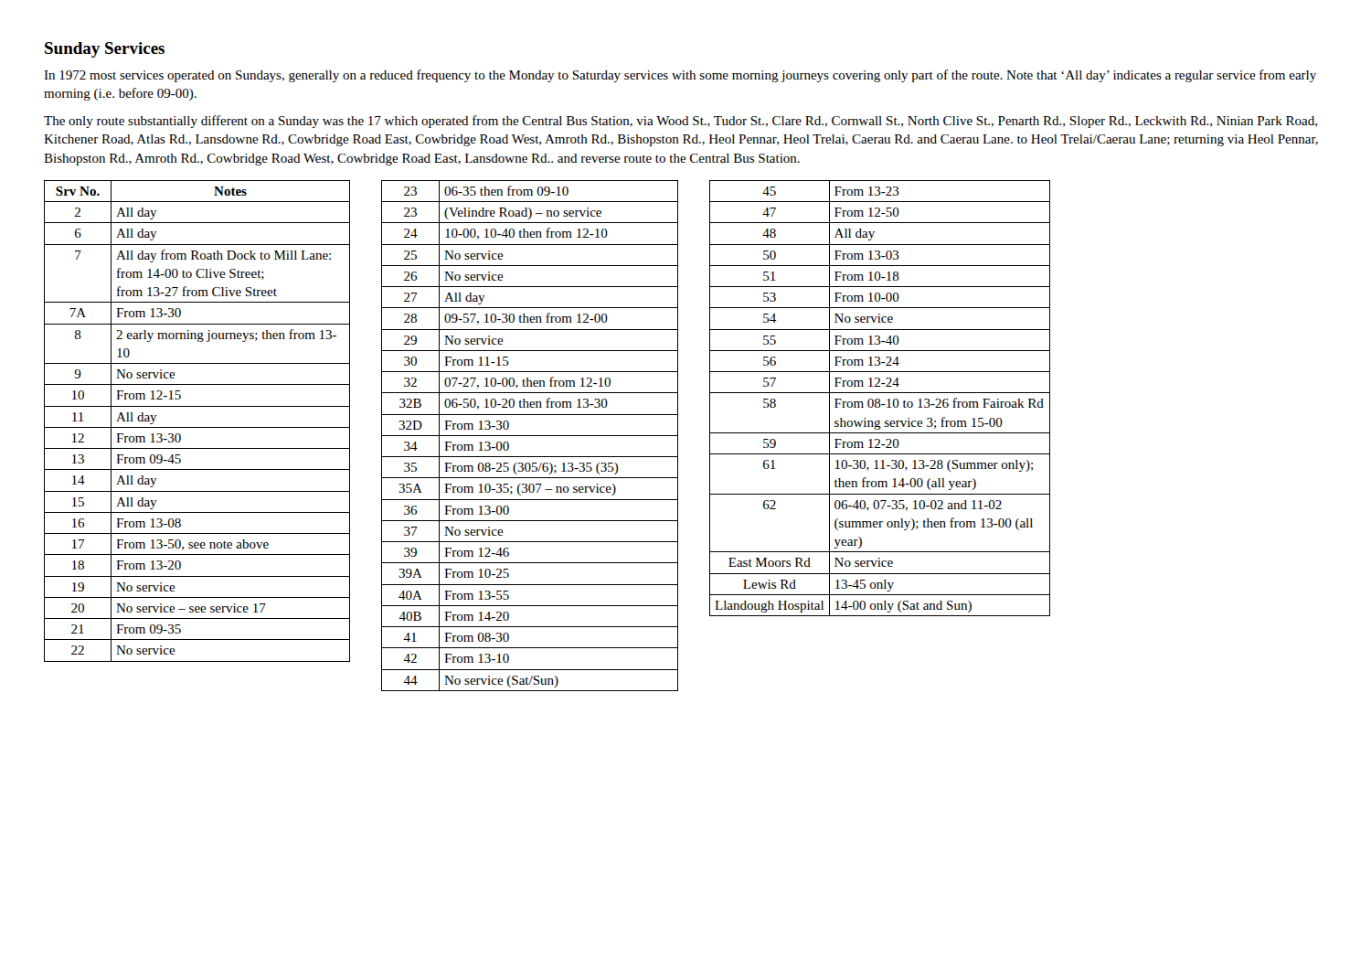Sunday Services
In 1972 most services operated on Sundays, generally on a reduced frequency to the Monday to Saturday services with some morning journeys covering only part of the route. Note that ‘All day’ indicates a regular service from early morning (i.e. before 09-00).
The only route substantially different on a Sunday was the 17 which operated from the Central Bus Station, via Wood St., Tudor St., Clare Rd., Cornwall St., North Clive St., Penarth Rd., Sloper Rd., Leckwith Rd., Ninian Park Road, Kitchener Road, Atlas Rd., Lansdowne Rd., Cowbridge Road East, Cowbridge Road West, Amroth Rd., Bishopston Rd., Heol Pennar, Heol Trelai, Caerau Rd. and Caerau Lane. to Heol Trelai/Caerau Lane; returning via Heol Pennar, Bishopston Rd., Amroth Rd., Cowbridge Road West, Cowbridge Road East, Lansdowne Rd.. and reverse route to the Central Bus Station.
| Srv No. | Notes |
| --- | --- |
| 2 | All day |
| 6 | All day |
| 7 | All day from Roath Dock to Mill Lane: from 14-00 to Clive Street; from 13-27 from Clive Street |
| 7A | From 13-30 |
| 8 | 2 early morning journeys; then from 13-10 |
| 9 | No service |
| 10 | From 12-15 |
| 11 | All day |
| 12 | From 13-30 |
| 13 | From 09-45 |
| 14 | All day |
| 15 | All day |
| 16 | From 13-08 |
| 17 | From 13-50, see note above |
| 18 | From 13-20 |
| 19 | No service |
| 20 | No service – see service 17 |
| 21 | From 09-35 |
| 22 | No service |
| 23 | 06-35 then from 09-10 |
| 23 | (Velindre Road) – no service |
| 24 | 10-00, 10-40 then from 12-10 |
| 25 | No service |
| 26 | No service |
| 27 | All day |
| 28 | 09-57, 10-30 then from 12-00 |
| 29 | No service |
| 30 | From 11-15 |
| 32 | 07-27, 10-00, then from 12-10 |
| 32B | 06-50, 10-20 then from 13-30 |
| 32D | From 13-30 |
| 34 | From 13-00 |
| 35 | From 08-25 (305/6); 13-35 (35) |
| 35A | From 10-35; (307 – no service) |
| 36 | From 13-00 |
| 37 | No service |
| 39 | From 12-46 |
| 39A | From 10-25 |
| 40A | From 13-55 |
| 40B | From 14-20 |
| 41 | From 08-30 |
| 42 | From 13-10 |
| 44 | No service (Sat/Sun) |
| 45 | From 13-23 |
| 47 | From 12-50 |
| 48 | All day |
| 50 | From 13-03 |
| 51 | From 10-18 |
| 53 | From 10-00 |
| 54 | No service |
| 55 | From 13-40 |
| 56 | From 13-24 |
| 57 | From 12-24 |
| 58 | From 08-10 to 13-26 from Fairoak Rd showing service 3; from 15-00 |
| 59 | From 12-20 |
| 61 | 10-30, 11-30, 13-28 (Summer only); then from 14-00 (all year) |
| 62 | 06-40, 07-35, 10-02 and 11-02 (summer only); then from 13-00 (all year) |
| East Moors Rd | No service |
| Lewis Rd | 13-45 only |
| Llandough Hospital | 14-00 only (Sat and Sun) |